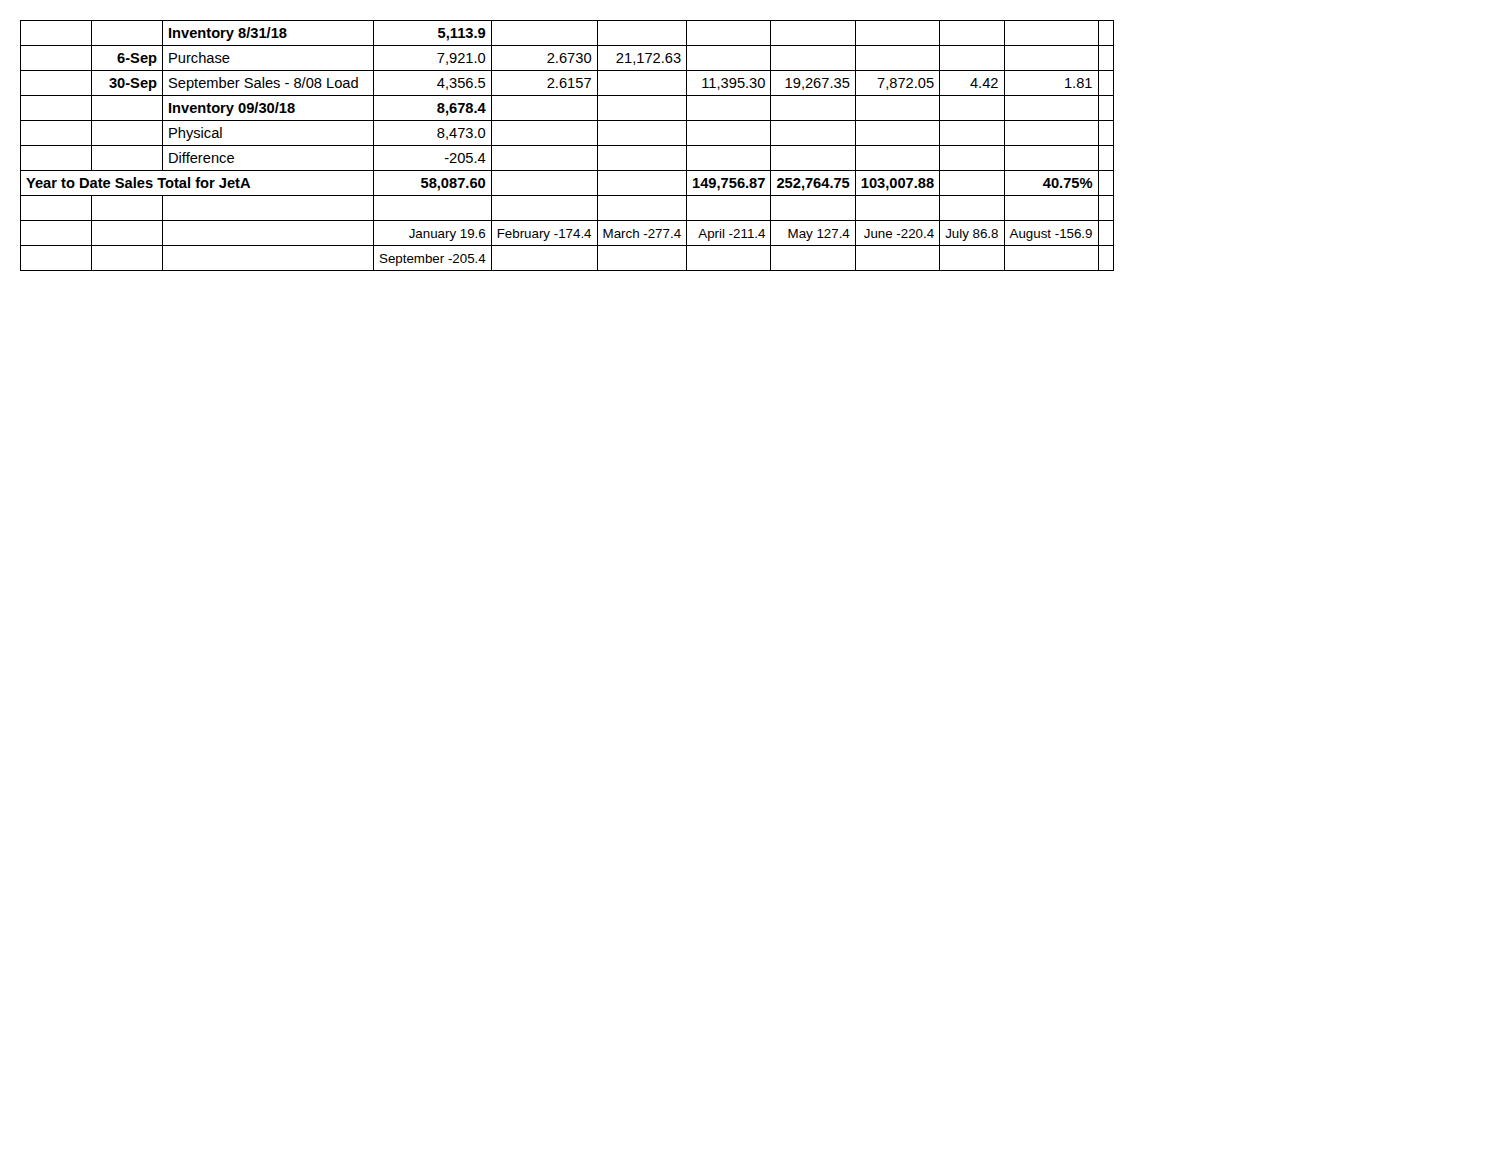| | | Inventory 8/31/18 | 5,113.9 | | | | | | | | |
| | 6-Sep | Purchase | 7,921.0 | 2.6730 | 21,172.63 | | | | | | |
| | 30-Sep | September Sales - 8/08 Load | 4,356.5 | 2.6157 | | 11,395.30 | 19,267.35 | 7,872.05 | 4.42 | 1.81 | |
| | | Inventory 09/30/18 | 8,678.4 | | | | | | | | |
| | | Physical | 8,473.0 | | | | | | | | |
| | | Difference | -205.4 | | | | | | | | |
| Year to Date Sales Total for JetA | 58,087.60 | | | 149,756.87 | 252,764.75 | 103,007.88 | | 40.75% | |
| | | | January 19.6 | February -174.4 | March -277.4 | April -211.4 | May 127.4 | June -220.4 | July 86.8 | August -156.9 | |
| | | | September -205.4 | | | | | | | | |